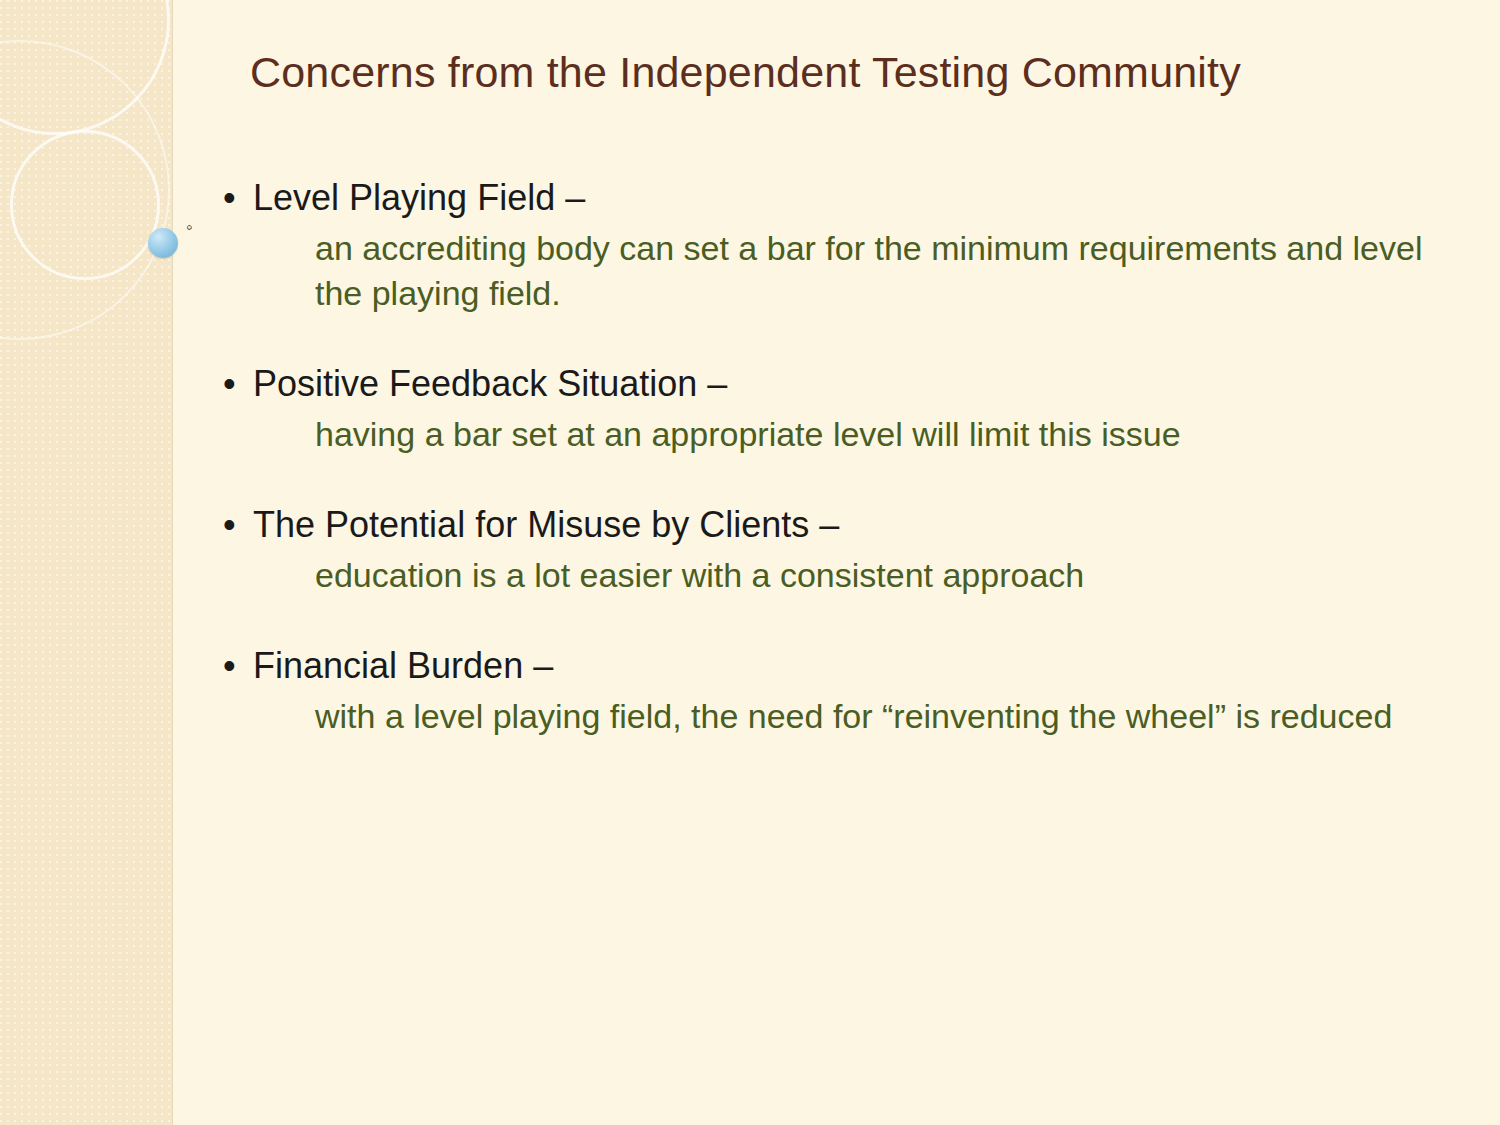◦
Concerns from the Independent Testing Community
Level Playing Field – an accrediting body can set a bar for the minimum requirements and level the playing field.
Positive Feedback Situation – having a bar set at an appropriate level will limit this issue
The Potential for Misuse by Clients – education is a lot easier with a consistent approach
Financial Burden – with a level playing field, the need for “reinventing the wheel” is reduced